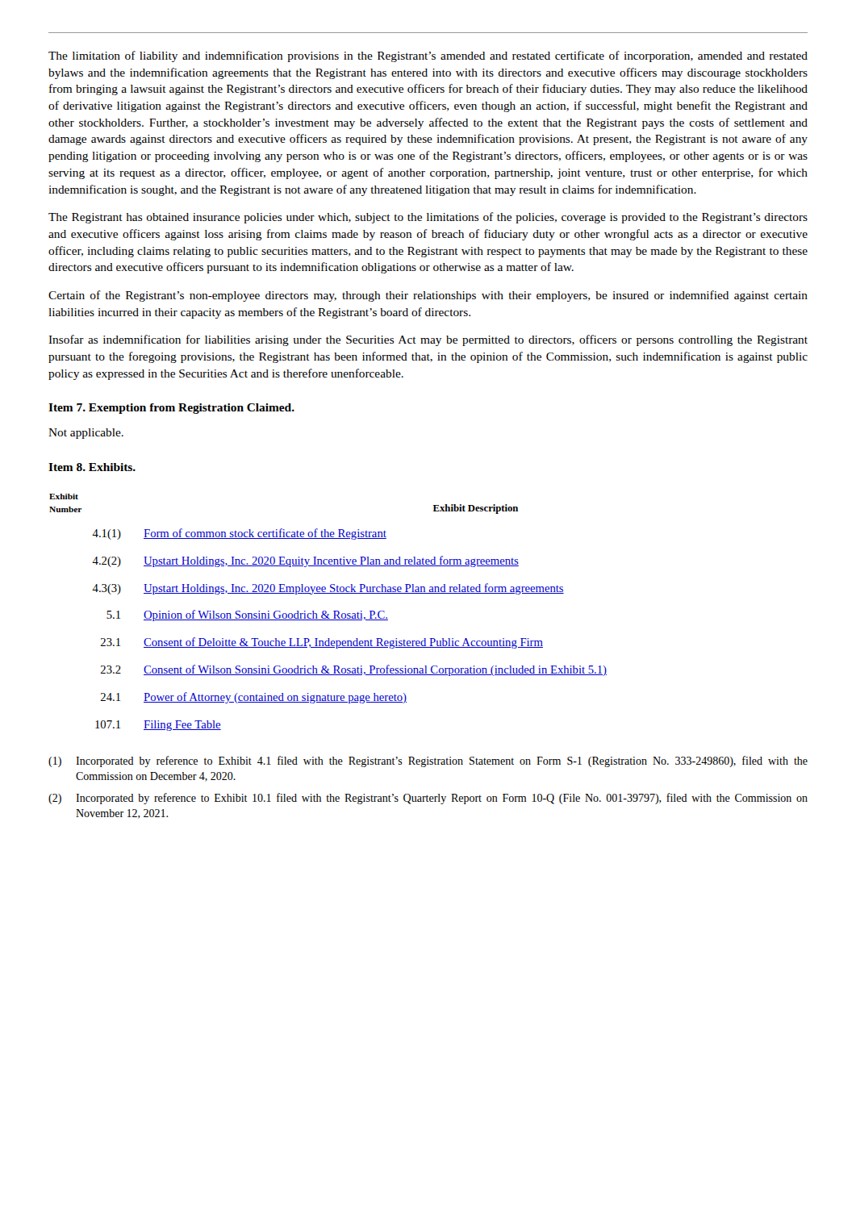The limitation of liability and indemnification provisions in the Registrant’s amended and restated certificate of incorporation, amended and restated bylaws and the indemnification agreements that the Registrant has entered into with its directors and executive officers may discourage stockholders from bringing a lawsuit against the Registrant’s directors and executive officers for breach of their fiduciary duties. They may also reduce the likelihood of derivative litigation against the Registrant’s directors and executive officers, even though an action, if successful, might benefit the Registrant and other stockholders. Further, a stockholder’s investment may be adversely affected to the extent that the Registrant pays the costs of settlement and damage awards against directors and executive officers as required by these indemnification provisions. At present, the Registrant is not aware of any pending litigation or proceeding involving any person who is or was one of the Registrant’s directors, officers, employees, or other agents or is or was serving at its request as a director, officer, employee, or agent of another corporation, partnership, joint venture, trust or other enterprise, for which indemnification is sought, and the Registrant is not aware of any threatened litigation that may result in claims for indemnification.
The Registrant has obtained insurance policies under which, subject to the limitations of the policies, coverage is provided to the Registrant’s directors and executive officers against loss arising from claims made by reason of breach of fiduciary duty or other wrongful acts as a director or executive officer, including claims relating to public securities matters, and to the Registrant with respect to payments that may be made by the Registrant to these directors and executive officers pursuant to its indemnification obligations or otherwise as a matter of law.
Certain of the Registrant’s non-employee directors may, through their relationships with their employers, be insured or indemnified against certain liabilities incurred in their capacity as members of the Registrant’s board of directors.
Insofar as indemnification for liabilities arising under the Securities Act may be permitted to directors, officers or persons controlling the Registrant pursuant to the foregoing provisions, the Registrant has been informed that, in the opinion of the Commission, such indemnification is against public policy as expressed in the Securities Act and is therefore unenforceable.
Item 7. Exemption from Registration Claimed.
Not applicable.
Item 8. Exhibits.
| Exhibit Number | Exhibit Description |
| --- | --- |
| 4.1(1) | Form of common stock certificate of the Registrant |
| 4.2(2) | Upstart Holdings, Inc. 2020 Equity Incentive Plan and related form agreements |
| 4.3(3) | Upstart Holdings, Inc. 2020 Employee Stock Purchase Plan and related form agreements |
| 5.1 | Opinion of Wilson Sonsini Goodrich & Rosati, P.C. |
| 23.1 | Consent of Deloitte & Touche LLP, Independent Registered Public Accounting Firm |
| 23.2 | Consent of Wilson Sonsini Goodrich & Rosati, Professional Corporation (included in Exhibit 5.1) |
| 24.1 | Power of Attorney (contained on signature page hereto) |
| 107.1 | Filing Fee Table |
(1) Incorporated by reference to Exhibit 4.1 filed with the Registrant’s Registration Statement on Form S-1 (Registration No. 333-249860), filed with the Commission on December 4, 2020.
(2) Incorporated by reference to Exhibit 10.1 filed with the Registrant’s Quarterly Report on Form 10-Q (File No. 001-39797), filed with the Commission on November 12, 2021.